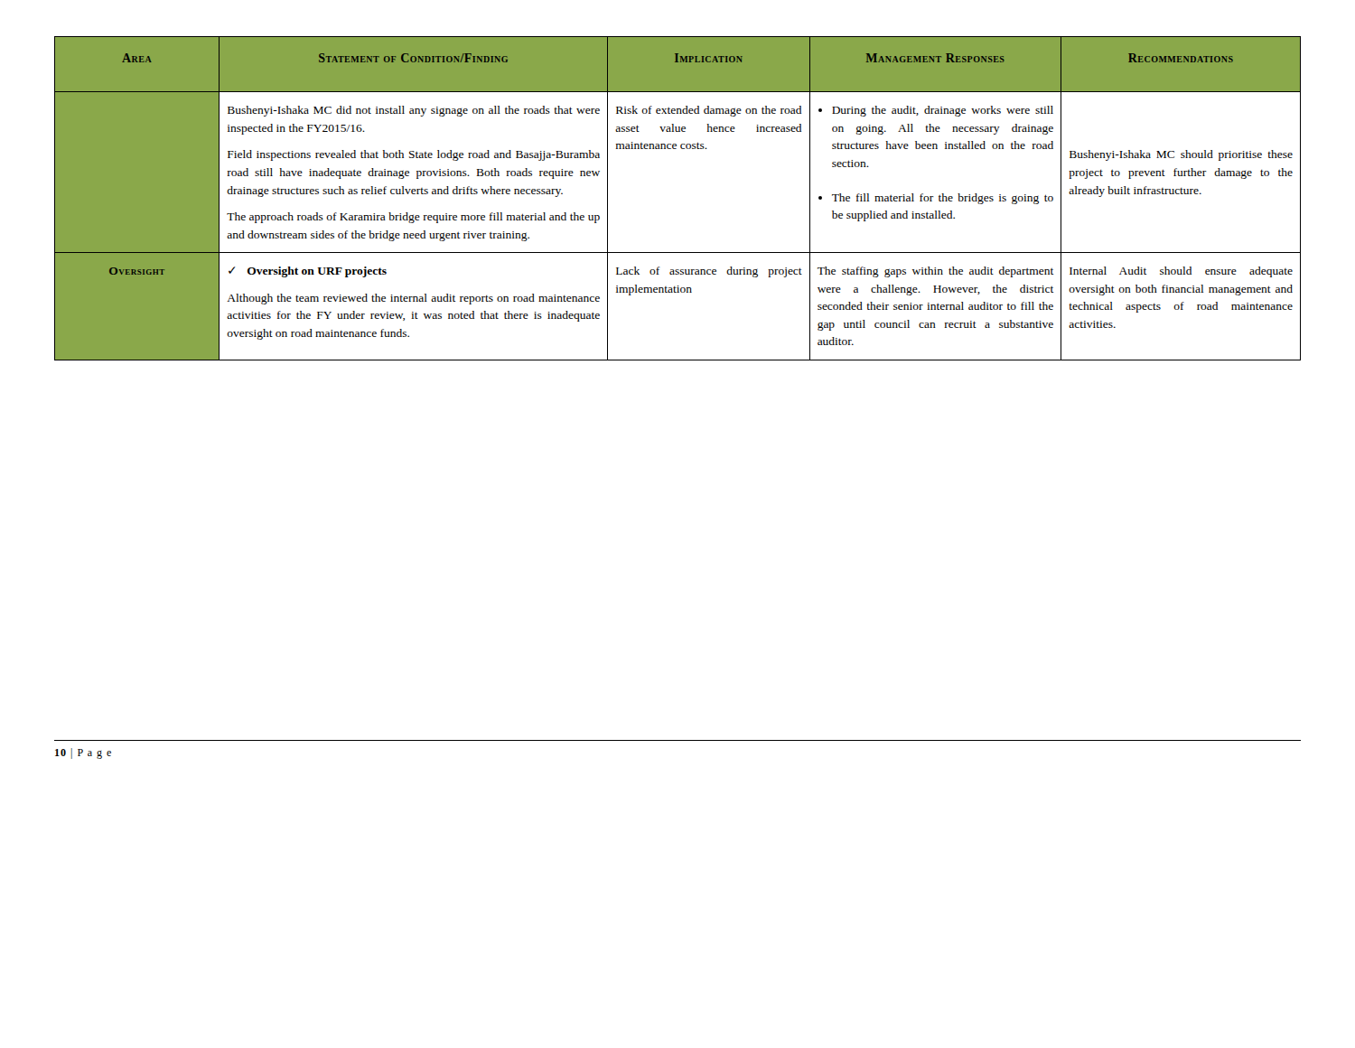| Area | Statement of Condition/Finding | Implication | Management Responses | Recommendations |
| --- | --- | --- | --- | --- |
| | Bushenyi-Ishaka MC did not install any signage on all the roads that were inspected in the FY2015/16. Field inspections revealed that both State lodge road and Basajja-Buramba road still have inadequate drainage provisions. Both roads require new drainage structures such as relief culverts and drifts where necessary. The approach roads of Karamira bridge require more fill material and the up and downstream sides of the bridge need urgent river training. | Risk of extended damage on the road asset value hence increased maintenance costs. | During the audit, drainage works were still on going. All the necessary drainage structures have been installed on the road section. The fill material for the bridges is going to be supplied and installed. | Bushenyi-Ishaka MC should prioritise these project to prevent further damage to the already built infrastructure. |
| Oversight | ✓ Oversight on URF projects Although the team reviewed the internal audit reports on road maintenance activities for the FY under review, it was noted that there is inadequate oversight on road maintenance funds. | Lack of assurance during project implementation | The staffing gaps within the audit department were a challenge. However, the district seconded their senior internal auditor to fill the gap until council can recruit a substantive auditor. | Internal Audit should ensure adequate oversight on both financial management and technical aspects of road maintenance activities. |
10 | P a g e